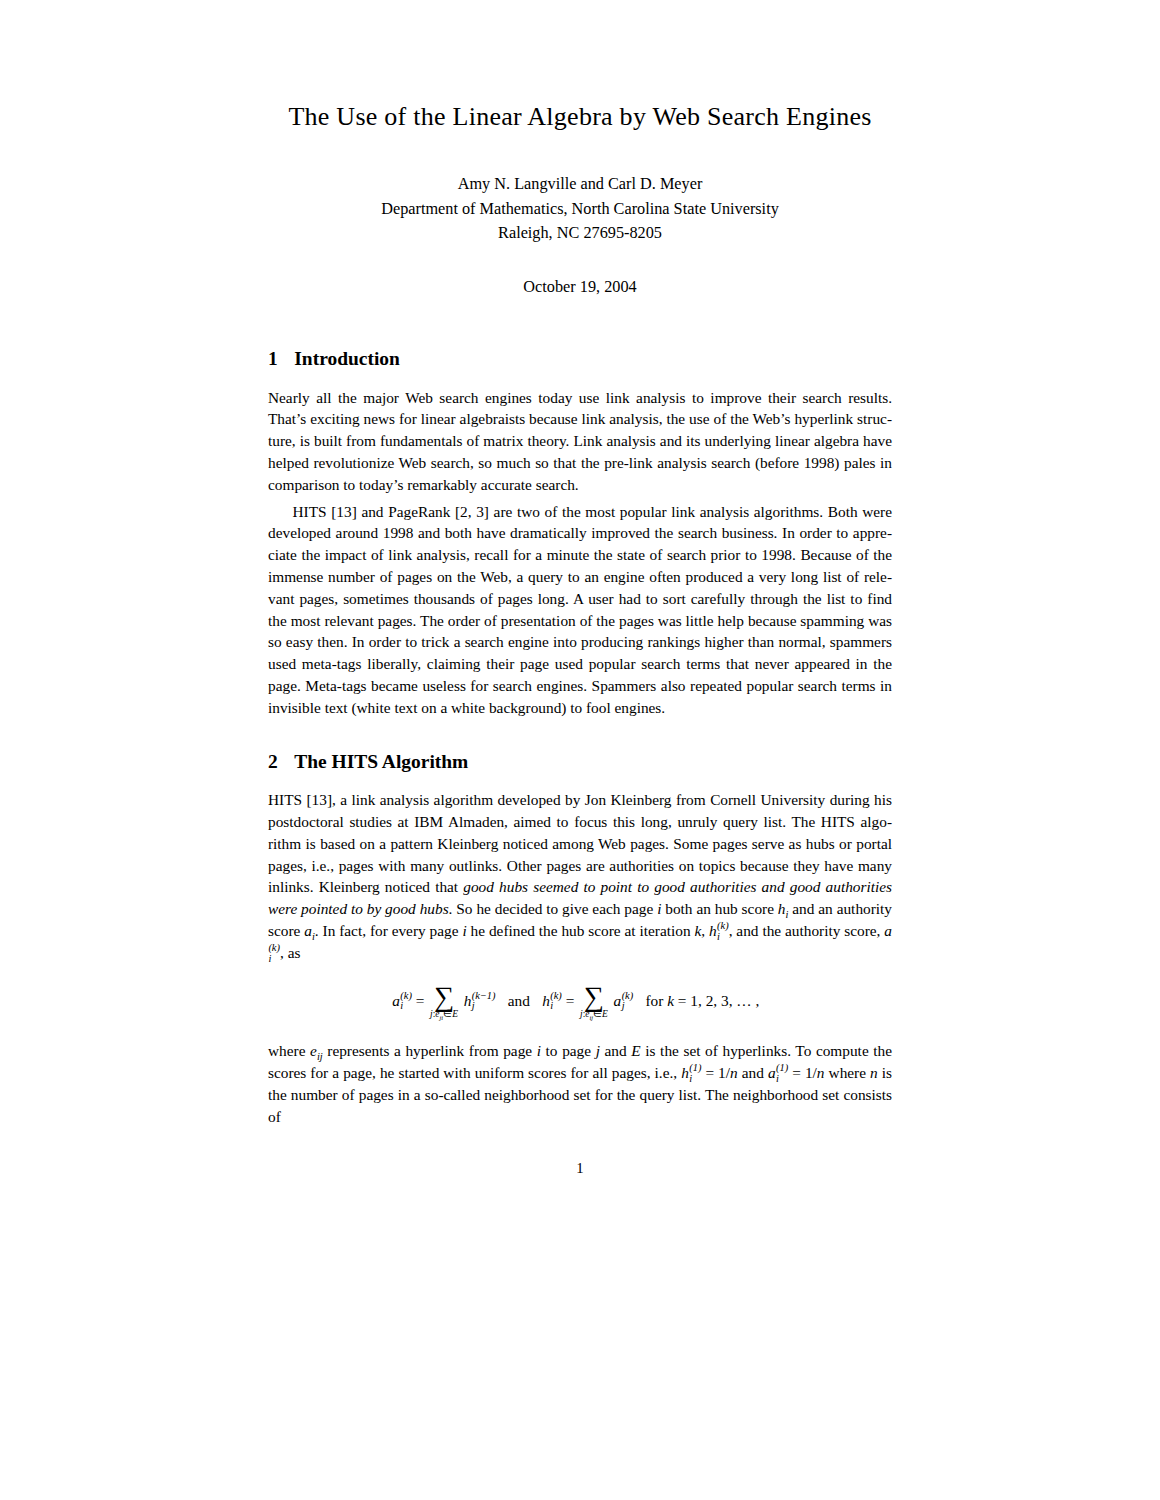The Use of the Linear Algebra by Web Search Engines
Amy N. Langville and Carl D. Meyer
Department of Mathematics, North Carolina State University
Raleigh, NC 27695-8205
October 19, 2004
1 Introduction
Nearly all the major Web search engines today use link analysis to improve their search results. That’s exciting news for linear algebraists because link analysis, the use of the Web’s hyperlink structure, is built from fundamentals of matrix theory. Link analysis and its underlying linear algebra have helped revolutionize Web search, so much so that the pre-link analysis search (before 1998) pales in comparison to today’s remarkably accurate search.
HITS [13] and PageRank [2, 3] are two of the most popular link analysis algorithms. Both were developed around 1998 and both have dramatically improved the search business. In order to appreciate the impact of link analysis, recall for a minute the state of search prior to 1998. Because of the immense number of pages on the Web, a query to an engine often produced a very long list of relevant pages, sometimes thousands of pages long. A user had to sort carefully through the list to find the most relevant pages. The order of presentation of the pages was little help because spamming was so easy then. In order to trick a search engine into producing rankings higher than normal, spammers used meta-tags liberally, claiming their page used popular search terms that never appeared in the page. Meta-tags became useless for search engines. Spammers also repeated popular search terms in invisible text (white text on a white background) to fool engines.
2 The HITS Algorithm
HITS [13], a link analysis algorithm developed by Jon Kleinberg from Cornell University during his postdoctoral studies at IBM Almaden, aimed to focus this long, unruly query list. The HITS algorithm is based on a pattern Kleinberg noticed among Web pages. Some pages serve as hubs or portal pages, i.e., pages with many outlinks. Other pages are authorities on topics because they have many inlinks. Kleinberg noticed that good hubs seemed to point to good authorities and good authorities were pointed to by good hubs. So he decided to give each page i both an hub score hi and an authority score ai. In fact, for every page i he defined the hub score at iteration k, h(k) i, and the authority score, a(k) i, as
a(k) i = ∑j:eji∈E h(k−1) j and h(k) i = ∑j:eij∈E a(k) j for k = 1, 2, 3, … ,
where eij represents a hyperlink from page i to page j and E is the set of hyperlinks. To compute the scores for a page, he started with uniform scores for all pages, i.e., h(1) i = 1/n and a(1) i = 1/n where n is the number of pages in a so-called neighborhood set for the query list. The neighborhood set consists of
1